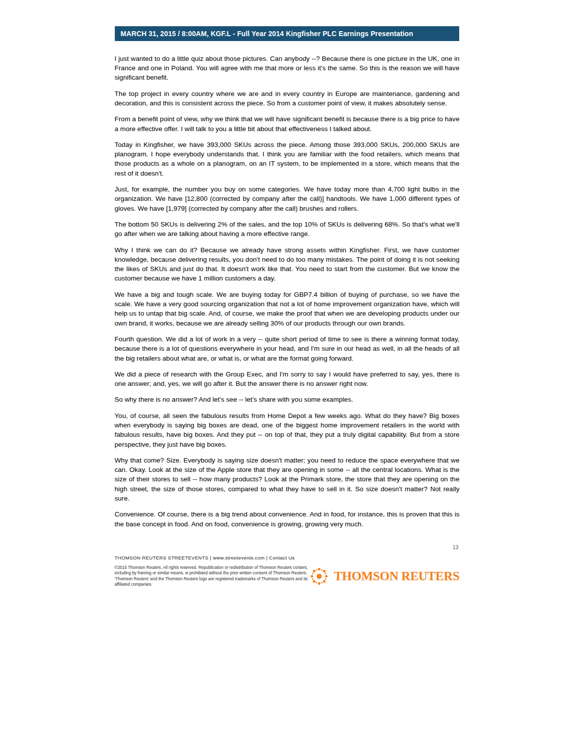MARCH 31, 2015 / 8:00AM, KGF.L - Full Year 2014 Kingfisher PLC Earnings Presentation
I just wanted to do a little quiz about those pictures. Can anybody --? Because there is one picture in the UK, one in France and one in Poland. You will agree with me that more or less it's the same. So this is the reason we will have significant benefit.
The top project in every country where we are and in every country in Europe are maintenance, gardening and decoration, and this is consistent across the piece. So from a customer point of view, it makes absolutely sense.
From a benefit point of view, why we think that we will have significant benefit is because there is a big price to have a more effective offer. I will talk to you a little bit about that effectiveness I talked about.
Today in Kingfisher, we have 393,000 SKUs across the piece. Among those 393,000 SKUs, 200,000 SKUs are planogram. I hope everybody understands that. I think you are familiar with the food retailers, which means that those products as a whole on a planogram, on an IT system, to be implemented in a store, which means that the rest of it doesn't.
Just, for example, the number you buy on some categories. We have today more than 4,700 light bulbs in the organization. We have [12,800 (corrected by company after the call)] handtools. We have 1,000 different types of gloves. We have [1,979] (corrected by company after the call) brushes and rollers.
The bottom 50 SKUs is delivering 2% of the sales, and the top 10% of SKUs is delivering 68%. So that's what we'll go after when we are talking about having a more effective range.
Why I think we can do it? Because we already have strong assets within Kingfisher. First, we have customer knowledge, because delivering results, you don't need to do too many mistakes. The point of doing it is not seeking the likes of SKUs and just do that. It doesn't work like that. You need to start from the customer. But we know the customer because we have 1 million customers a day.
We have a big and tough scale. We are buying today for GBP7.4 billion of buying of purchase, so we have the scale. We have a very good sourcing organization that not a lot of home improvement organization have, which will help us to untap that big scale. And, of course, we make the proof that when we are developing products under our own brand, it works, because we are already selling 30% of our products through our own brands.
Fourth question. We did a lot of work in a very -- quite short period of time to see is there a winning format today, because there is a lot of questions everywhere in your head, and I'm sure in our head as well, in all the heads of all the big retailers about what are, or what is, or what are the format going forward.
We did a piece of research with the Group Exec, and I'm sorry to say I would have preferred to say, yes, there is one answer; and, yes, we will go after it. But the answer there is no answer right now.
So why there is no answer? And let's see -- let's share with you some examples.
You, of course, all seen the fabulous results from Home Depot a few weeks ago. What do they have? Big boxes when everybody is saying big boxes are dead, one of the biggest home improvement retailers in the world with fabulous results, have big boxes. And they put -- on top of that, they put a truly digital capability. But from a store perspective, they just have big boxes.
Why that come? Size. Everybody is saying size doesn't matter; you need to reduce the space everywhere that we can. Okay. Look at the size of the Apple store that they are opening in some -- all the central locations. What is the size of their stores to sell -- how many products? Look at the Primark store, the store that they are opening on the high street, the size of those stores, compared to what they have to sell in it. So size doesn't matter? Not really sure.
Convenience. Of course, there is a big trend about convenience. And in food, for instance, this is proven that this is the base concept in food. And on food, convenience is growing, growing very much.
13
THOMSON REUTERS STREETEVENTS | www.streetevents.com | Contact Us
©2015 Thomson Reuters. All rights reserved. Republication or redistribution of Thomson Reuters content, including by framing or similar means, is prohibited without the prior written consent of Thomson Reuters. 'Thomson Reuters' and the Thomson Reuters logo are registered trademarks of Thomson Reuters and its affiliated companies.
THOMSON REUTERS